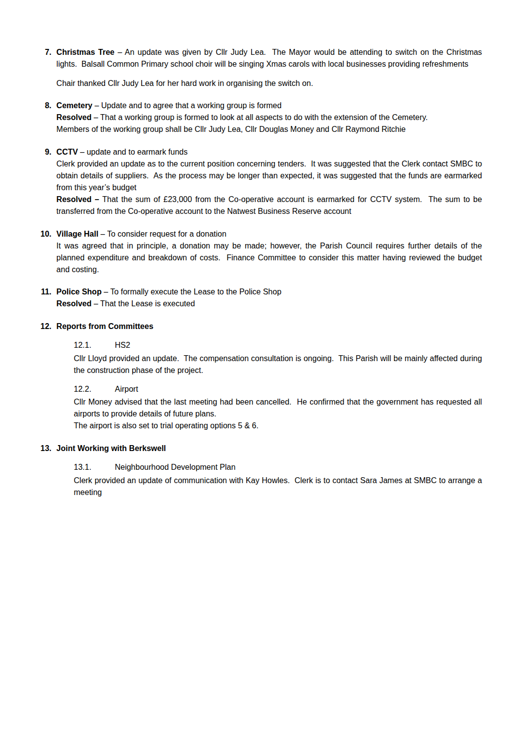Christmas Tree – An update was given by Cllr Judy Lea. The Mayor would be attending to switch on the Christmas lights. Balsall Common Primary school choir will be singing Xmas carols with local businesses providing refreshments
Chair thanked Cllr Judy Lea for her hard work in organising the switch on.
Cemetery – Update and to agree that a working group is formed
Resolved – That a working group is formed to look at all aspects to do with the extension of the Cemetery.
Members of the working group shall be Cllr Judy Lea, Cllr Douglas Money and Cllr Raymond Ritchie
CCTV – update and to earmark funds
Clerk provided an update as to the current position concerning tenders. It was suggested that the Clerk contact SMBC to obtain details of suppliers. As the process may be longer than expected, it was suggested that the funds are earmarked from this year’s budget
Resolved – That the sum of £23,000 from the Co-operative account is earmarked for CCTV system. The sum to be transferred from the Co-operative account to the Natwest Business Reserve account
Village Hall – To consider request for a donation
It was agreed that in principle, a donation may be made; however, the Parish Council requires further details of the planned expenditure and breakdown of costs. Finance Committee to consider this matter having reviewed the budget and costing.
Police Shop – To formally execute the Lease to the Police Shop
Resolved – That the Lease is executed
Reports from Committees
12.1. HS2
Cllr Lloyd provided an update. The compensation consultation is ongoing. This Parish will be mainly affected during the construction phase of the project.
12.2. Airport
Cllr Money advised that the last meeting had been cancelled. He confirmed that the government has requested all airports to provide details of future plans.
The airport is also set to trial operating options 5 & 6.
Joint Working with Berkswell
13.1. Neighbourhood Development Plan
Clerk provided an update of communication with Kay Howles. Clerk is to contact Sara James at SMBC to arrange a meeting